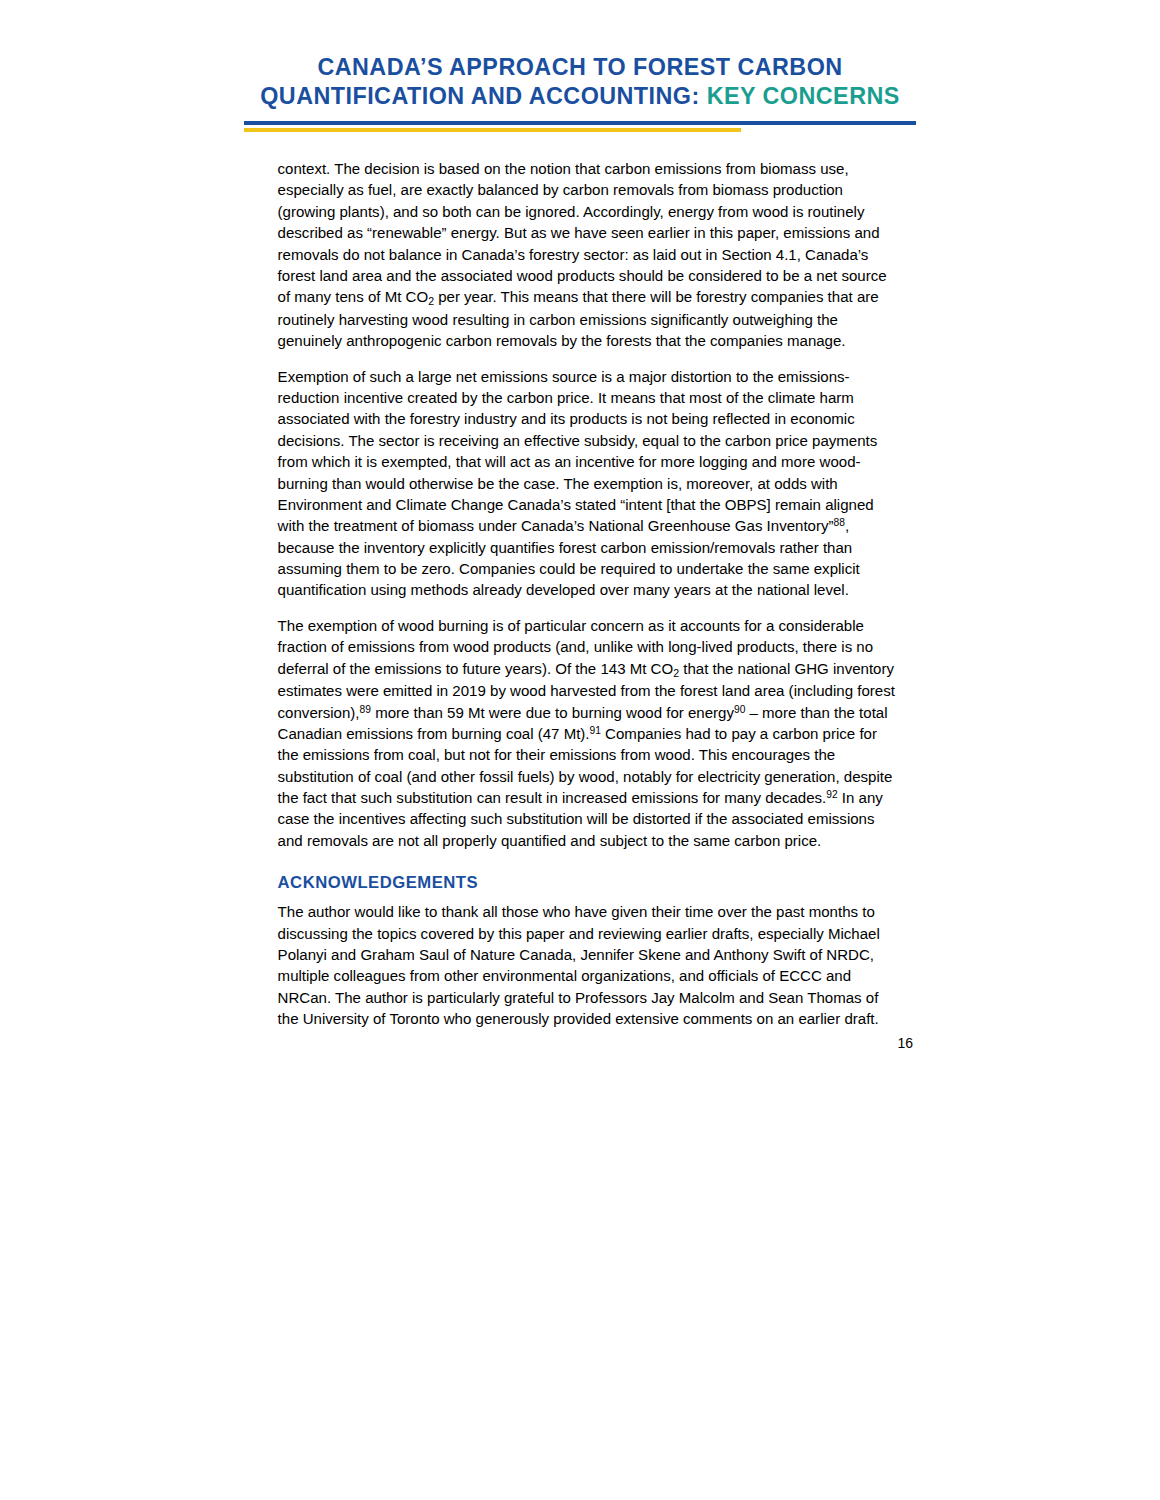CANADA’S APPROACH TO FOREST CARBON
QUANTIFICATION AND ACCOUNTING: KEY CONCERNS
context. The decision is based on the notion that carbon emissions from biomass use, especially as fuel, are exactly balanced by carbon removals from biomass production (growing plants), and so both can be ignored. Accordingly, energy from wood is routinely described as “renewable” energy. But as we have seen earlier in this paper, emissions and removals do not balance in Canada’s forestry sector: as laid out in Section 4.1, Canada’s forest land area and the associated wood products should be considered to be a net source of many tens of Mt CO2 per year. This means that there will be forestry companies that are routinely harvesting wood resulting in carbon emissions significantly outweighing the genuinely anthropogenic carbon removals by the forests that the companies manage.
Exemption of such a large net emissions source is a major distortion to the emissions-reduction incentive created by the carbon price. It means that most of the climate harm associated with the forestry industry and its products is not being reflected in economic decisions. The sector is receiving an effective subsidy, equal to the carbon price payments from which it is exempted, that will act as an incentive for more logging and more wood-burning than would otherwise be the case. The exemption is, moreover, at odds with Environment and Climate Change Canada’s stated “intent [that the OBPS] remain aligned with the treatment of biomass under Canada’s National Greenhouse Gas Inventory”88, because the inventory explicitly quantifies forest carbon emission/removals rather than assuming them to be zero. Companies could be required to undertake the same explicit quantification using methods already developed over many years at the national level.
The exemption of wood burning is of particular concern as it accounts for a considerable fraction of emissions from wood products (and, unlike with long-lived products, there is no deferral of the emissions to future years). Of the 143 Mt CO2 that the national GHG inventory estimates were emitted in 2019 by wood harvested from the forest land area (including forest conversion),89 more than 59 Mt were due to burning wood for energy90 – more than the total Canadian emissions from burning coal (47 Mt).91 Companies had to pay a carbon price for the emissions from coal, but not for their emissions from wood. This encourages the substitution of coal (and other fossil fuels) by wood, notably for electricity generation, despite the fact that such substitution can result in increased emissions for many decades.92 In any case the incentives affecting such substitution will be distorted if the associated emissions and removals are not all properly quantified and subject to the same carbon price.
ACKNOWLEDGEMENTS
The author would like to thank all those who have given their time over the past months to discussing the topics covered by this paper and reviewing earlier drafts, especially Michael Polanyi and Graham Saul of Nature Canada, Jennifer Skene and Anthony Swift of NRDC, multiple colleagues from other environmental organizations, and officials of ECCC and NRCan. The author is particularly grateful to Professors Jay Malcolm and Sean Thomas of the University of Toronto who generously provided extensive comments on an earlier draft.
16